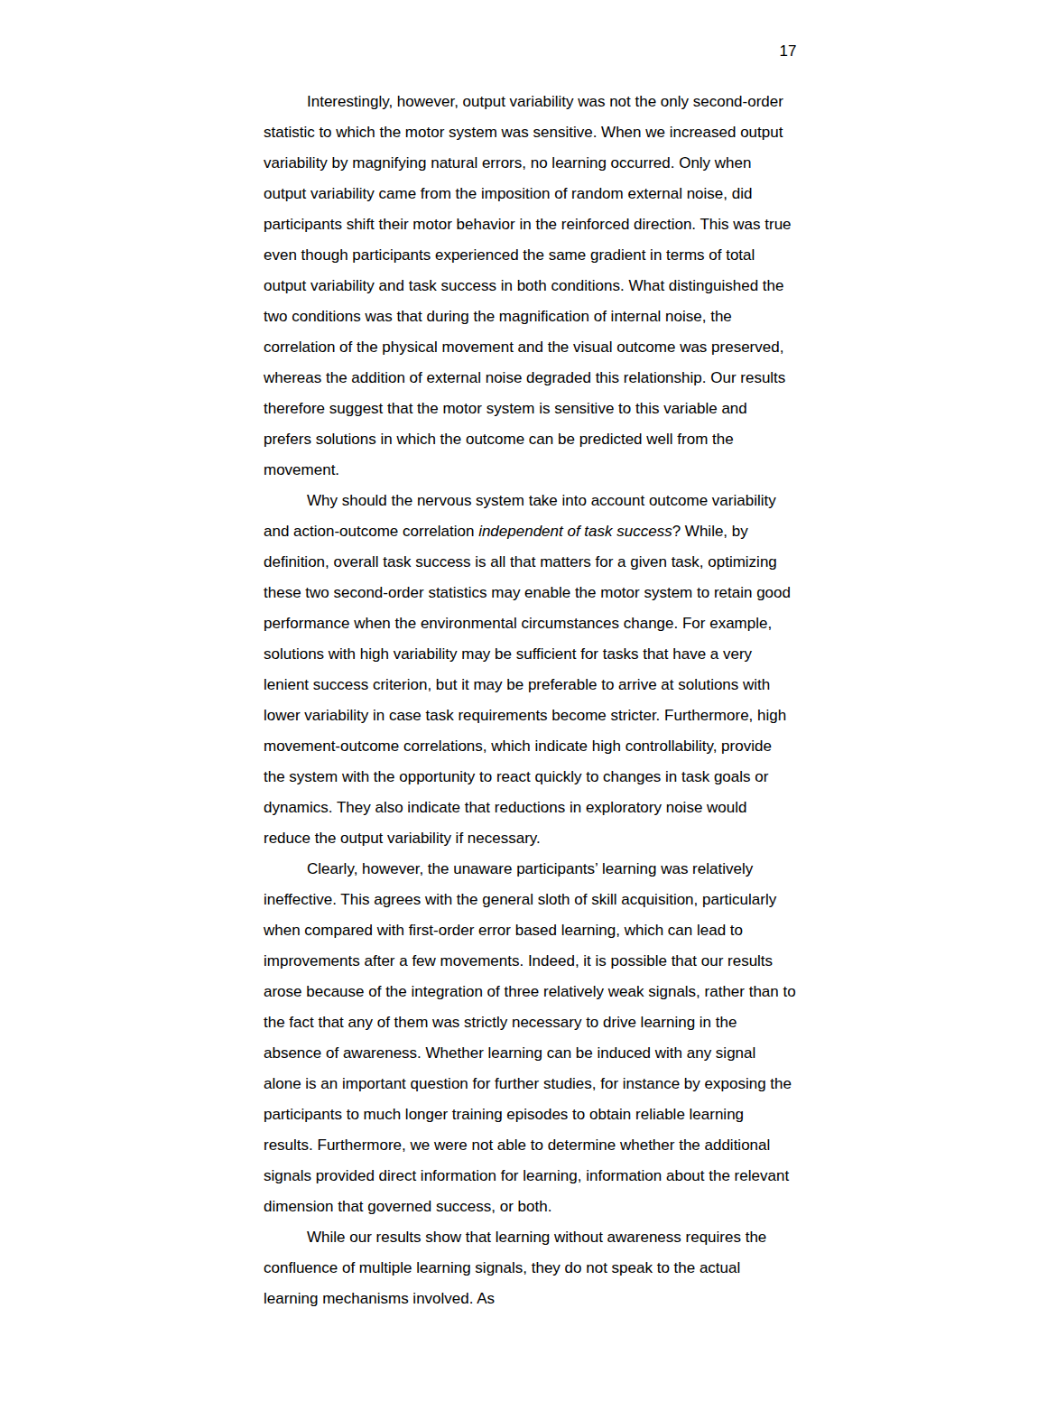17
Interestingly, however, output variability was not the only second-order statistic to which the motor system was sensitive. When we increased output variability by magnifying natural errors, no learning occurred. Only when output variability came from the imposition of random external noise, did participants shift their motor behavior in the reinforced direction. This was true even though participants experienced the same gradient in terms of total output variability and task success in both conditions. What distinguished the two conditions was that during the magnification of internal noise, the correlation of the physical movement and the visual outcome was preserved, whereas the addition of external noise degraded this relationship. Our results therefore suggest that the motor system is sensitive to this variable and prefers solutions in which the outcome can be predicted well from the movement.
Why should the nervous system take into account outcome variability and action-outcome correlation independent of task success? While, by definition, overall task success is all that matters for a given task, optimizing these two second-order statistics may enable the motor system to retain good performance when the environmental circumstances change. For example, solutions with high variability may be sufficient for tasks that have a very lenient success criterion, but it may be preferable to arrive at solutions with lower variability in case task requirements become stricter. Furthermore, high movement-outcome correlations, which indicate high controllability, provide the system with the opportunity to react quickly to changes in task goals or dynamics. They also indicate that reductions in exploratory noise would reduce the output variability if necessary.
Clearly, however, the unaware participants’ learning was relatively ineffective. This agrees with the general sloth of skill acquisition, particularly when compared with first-order error based learning, which can lead to improvements after a few movements. Indeed, it is possible that our results arose because of the integration of three relatively weak signals, rather than to the fact that any of them was strictly necessary to drive learning in the absence of awareness. Whether learning can be induced with any signal alone is an important question for further studies, for instance by exposing the participants to much longer training episodes to obtain reliable learning results. Furthermore, we were not able to determine whether the additional signals provided direct information for learning, information about the relevant dimension that governed success, or both.
While our results show that learning without awareness requires the confluence of multiple learning signals, they do not speak to the actual learning mechanisms involved. As